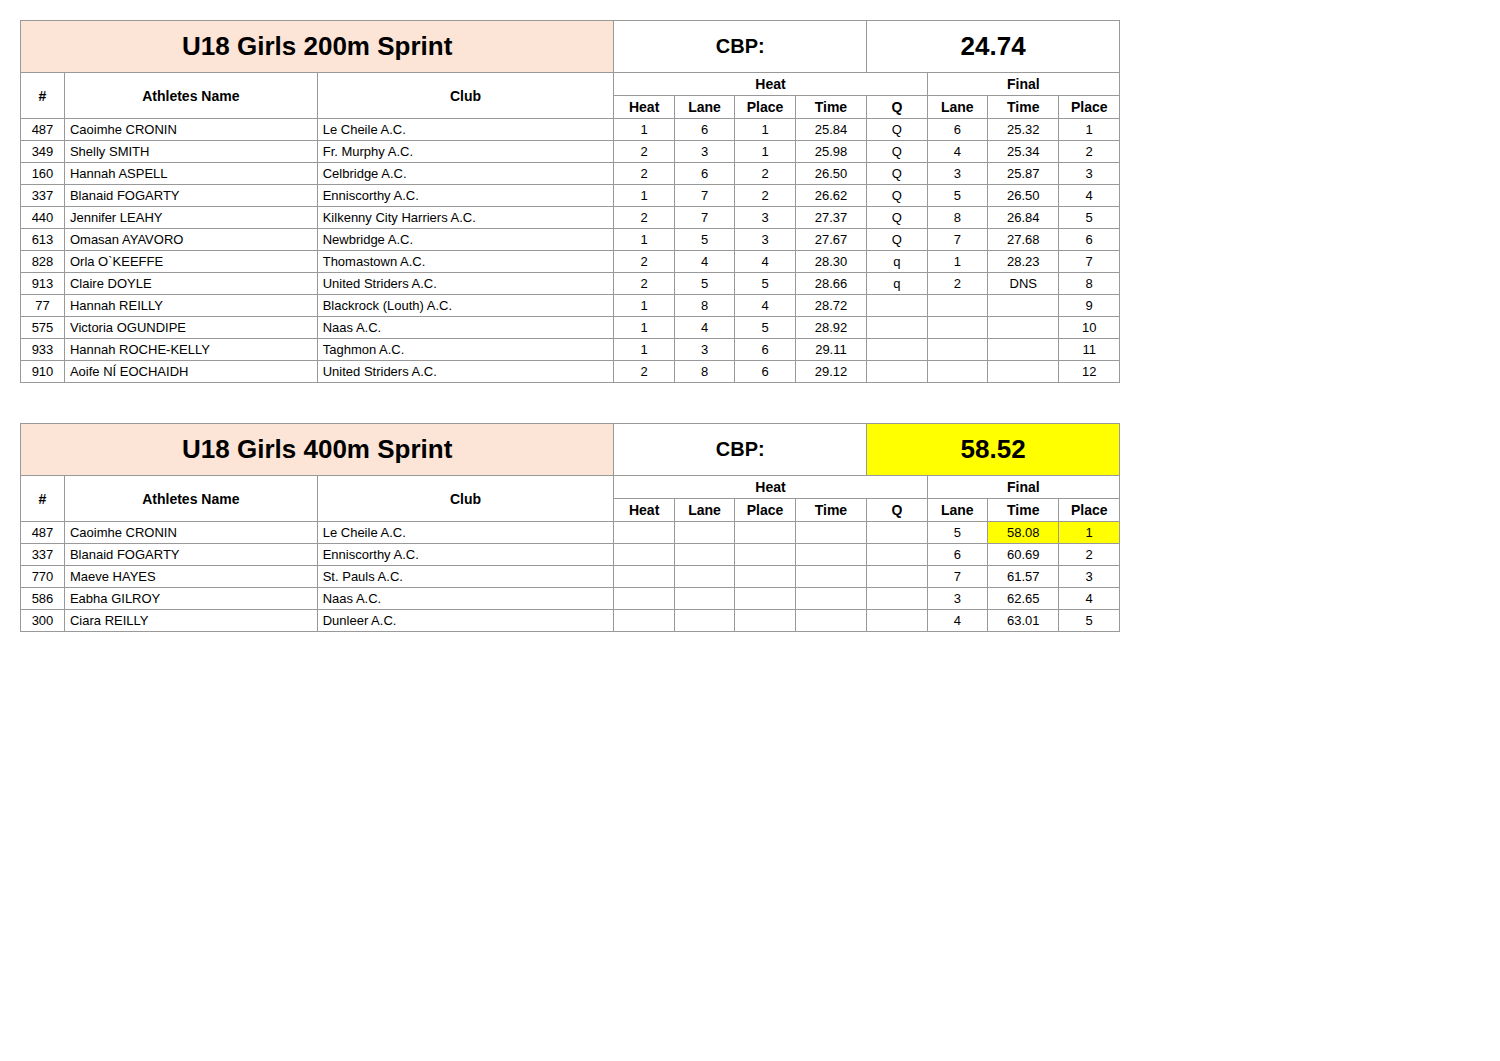| U18 Girls 200m Sprint | CBP: | 24.74 |
| # | Athletes Name | Club | Heat | Final |
| Heat | Lane | Place | Time | Q | Lane | Time | Place |
| 487 | Caoimhe CRONIN | Le Cheile A.C. | 1 | 6 | 1 | 25.84 | Q | 6 | 25.32 | 1 |
| 349 | Shelly SMITH | Fr. Murphy A.C. | 2 | 3 | 1 | 25.98 | Q | 4 | 25.34 | 2 |
| 160 | Hannah ASPELL | Celbridge A.C. | 2 | 6 | 2 | 26.50 | Q | 3 | 25.87 | 3 |
| 337 | Blanaid FOGARTY | Enniscorthy A.C. | 1 | 7 | 2 | 26.62 | Q | 5 | 26.50 | 4 |
| 440 | Jennifer LEAHY | Kilkenny City Harriers A.C. | 2 | 7 | 3 | 27.37 | Q | 8 | 26.84 | 5 |
| 613 | Omasan AYAVORO | Newbridge A.C. | 1 | 5 | 3 | 27.67 | Q | 7 | 27.68 | 6 |
| 828 | Orla O`KEEFFE | Thomastown A.C. | 2 | 4 | 4 | 28.30 | q | 1 | 28.23 | 7 |
| 913 | Claire DOYLE | United Striders A.C. | 2 | 5 | 5 | 28.66 | q | 2 | DNS | 8 |
| 77 | Hannah REILLY | Blackrock (Louth) A.C. | 1 | 8 | 4 | 28.72 | | | | 9 |
| 575 | Victoria OGUNDIPE | Naas A.C. | 1 | 4 | 5 | 28.92 | | | | 10 |
| 933 | Hannah ROCHE-KELLY | Taghmon A.C. | 1 | 3 | 6 | 29.11 | | | | 11 |
| 910 | Aoife NÍ EOCHAIDH | United Striders A.C. | 2 | 8 | 6 | 29.12 | | | | 12 |
| U18 Girls 400m Sprint | CBP: | 58.52 |
| # | Athletes Name | Club | Heat | Final |
| Heat | Lane | Place | Time | Q | Lane | Time | Place |
| 487 | Caoimhe CRONIN | Le Cheile A.C. | | | | | | 5 | 58.08 | 1 |
| 337 | Blanaid FOGARTY | Enniscorthy A.C. | | | | | | 6 | 60.69 | 2 |
| 770 | Maeve HAYES | St. Pauls A.C. | | | | | | 7 | 61.57 | 3 |
| 586 | Eabha GILROY | Naas A.C. | | | | | | 3 | 62.65 | 4 |
| 300 | Ciara REILLY | Dunleer A.C. | | | | | | 4 | 63.01 | 5 |